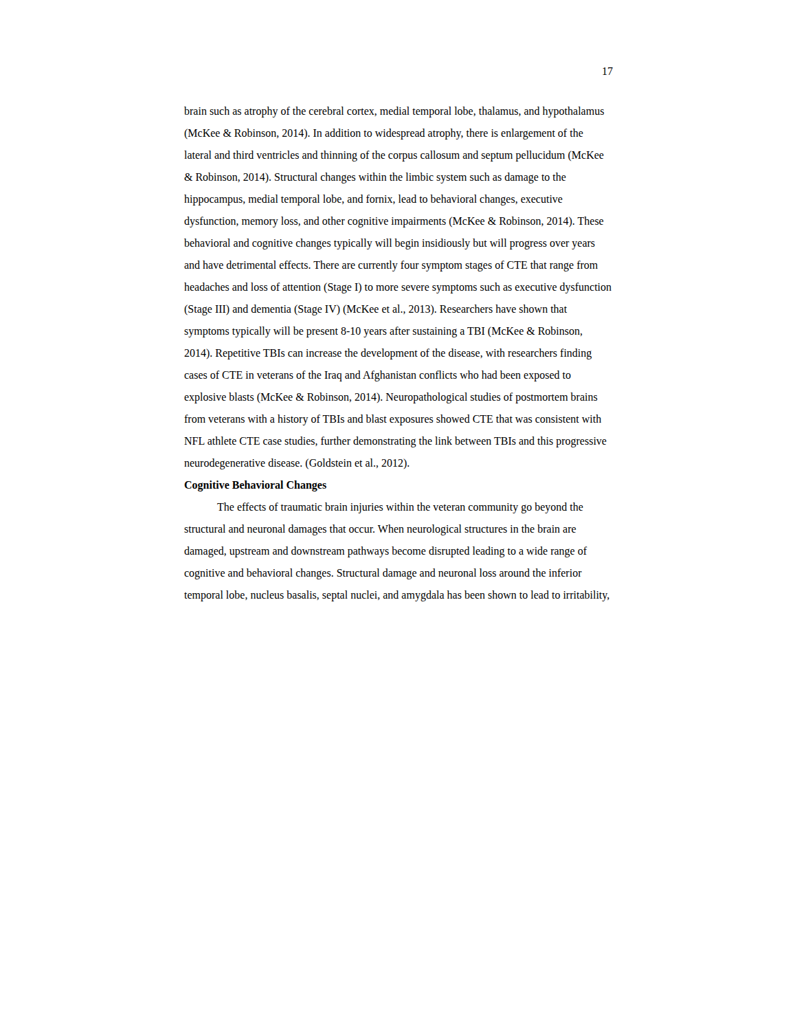17
brain such as atrophy of the cerebral cortex, medial temporal lobe, thalamus, and hypothalamus (McKee & Robinson, 2014). In addition to widespread atrophy, there is enlargement of the lateral and third ventricles and thinning of the corpus callosum and septum pellucidum (McKee & Robinson, 2014). Structural changes within the limbic system such as damage to the hippocampus, medial temporal lobe, and fornix, lead to behavioral changes, executive dysfunction, memory loss, and other cognitive impairments (McKee & Robinson, 2014). These behavioral and cognitive changes typically will begin insidiously but will progress over years and have detrimental effects. There are currently four symptom stages of CTE that range from headaches and loss of attention (Stage I) to more severe symptoms such as executive dysfunction (Stage III) and dementia (Stage IV) (McKee et al., 2013). Researchers have shown that symptoms typically will be present 8-10 years after sustaining a TBI (McKee & Robinson, 2014). Repetitive TBIs can increase the development of the disease, with researchers finding cases of CTE in veterans of the Iraq and Afghanistan conflicts who had been exposed to explosive blasts (McKee & Robinson, 2014). Neuropathological studies of postmortem brains from veterans with a history of TBIs and blast exposures showed CTE that was consistent with NFL athlete CTE case studies, further demonstrating the link between TBIs and this progressive neurodegenerative disease. (Goldstein et al., 2012).
Cognitive Behavioral Changes
The effects of traumatic brain injuries within the veteran community go beyond the structural and neuronal damages that occur. When neurological structures in the brain are damaged, upstream and downstream pathways become disrupted leading to a wide range of cognitive and behavioral changes. Structural damage and neuronal loss around the inferior temporal lobe, nucleus basalis, septal nuclei, and amygdala has been shown to lead to irritability,